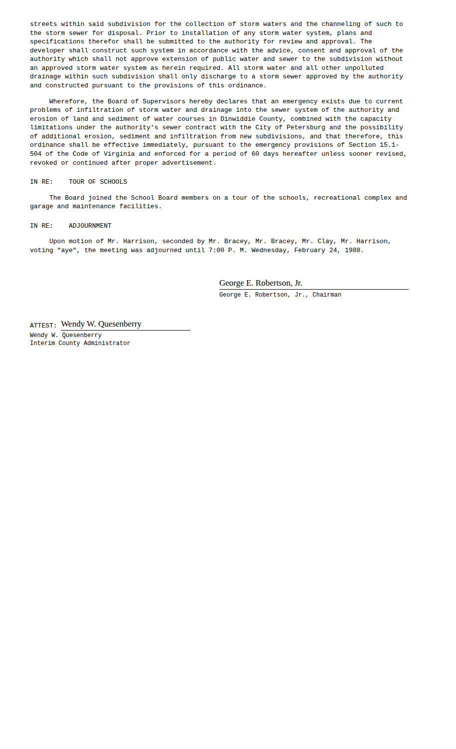streets within said subdivision for the collection of storm waters and the channeling of such to the storm sewer for disposal. Prior to installation of any storm water system, plans and specifications therefor shall be submitted to the authority for review and approval. The developer shall construct such system in accordance with the advice, consent and approval of the authority which shall not approve extension of public water and sewer to the subdivision without an approved storm water system as herein required. All storm water and all other unpolluted drainage within such subdivision shall only discharge to a storm sewer approved by the authority and constructed pursuant to the provisions of this ordinance.
Wherefore, the Board of Supervisors hereby declares that an emergency exists due to current problems of infiltration of storm water and drainage into the sewer system of the authority and erosion of land and sediment of water courses in Dinwiddie County, combined with the capacity limitations under the authority's sewer contract with the City of Petersburg and the possibility of additional erosion, sediment and infiltration from new subdivisions, and that therefore, this ordinance shall be effective immediately, pursuant to the emergency provisions of Section 15.1-504 of the Code of Virginia and enforced for a period of 60 days hereafter unless sooner revised, revoked or continued after proper advertisement.
IN RE: TOUR OF SCHOOLS
The Board joined the School Board members on a tour of the schools, recreational complex and garage and maintenance facilities.
IN RE: ADJOURNMENT
Upon motion of Mr. Harrison, seconded by Mr. Bracey, Mr. Bracey, Mr. Clay, Mr. Harrison, voting "aye", the meeting was adjourned until 7:00 P. M. Wednesday, February 24, 1988.
George E. Robertson, Jr.
George E. Robertson, Jr., Chairman
ATTEST: Wendy W. Quesenberry
Wendy W. Quesenberry
Interim County Administrator